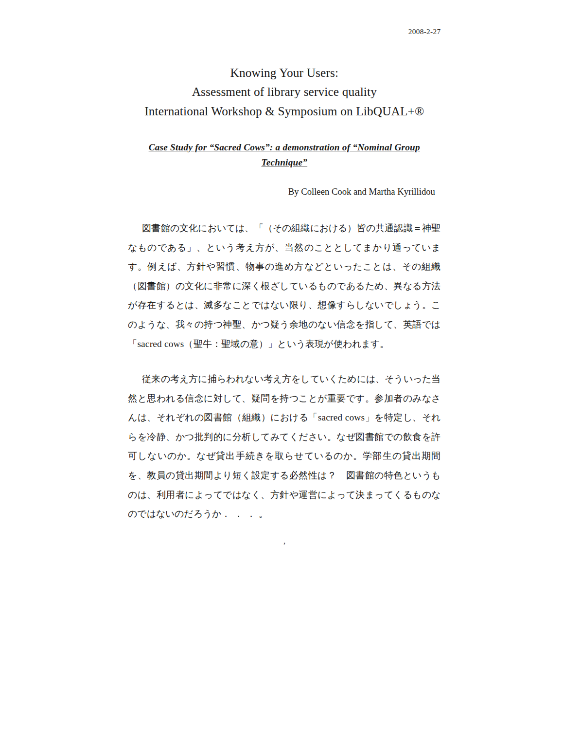2008-2-27
Knowing Your Users: Assessment of library service quality International Workshop & Symposium on LibQUAL+®
Case Study for “Sacred Cows”: a demonstration of “Nominal Group Technique”
By Colleen Cook and Martha Kyrillidou
図書館の文化においては、「（その組織における）皆の共通認識＝神聖なものである」、という考え方が、当然のこととしてまかり通っています。例えば、方針や習慣、物事の進め方などといったことは、その組織（図書館）の文化に非常に深く根ざしているものであるため、異なる方法が存在するとは、滅多なことではない限り、想像すらしないでしょう。このような、我々の持つ神聖、かつ疑う余地のない信念を指して、英語では「sacred cows（聖牛：聖域の意）」という表現が使われます。
従来の考え方に捕らわれない考え方をしていくためには、そういった当然と思われる信念に対して、疑問を持つことが重要です。参加者のみなさんは、それぞれの図書館（組織）における「sacred cows」を特定し、それらを冷静、かつ批判的に分析してみてください。なぜ図書館での飲食を許可しないのか。なぜ貸出手続きを取らせているのか。学部生の貸出期間を、教員の貸出期間より短く設定する必然性は？　図書館の特色というものは、利用者によってではなく、方針や運営によって決まってくるものなのではないのだろうか．．．。
’